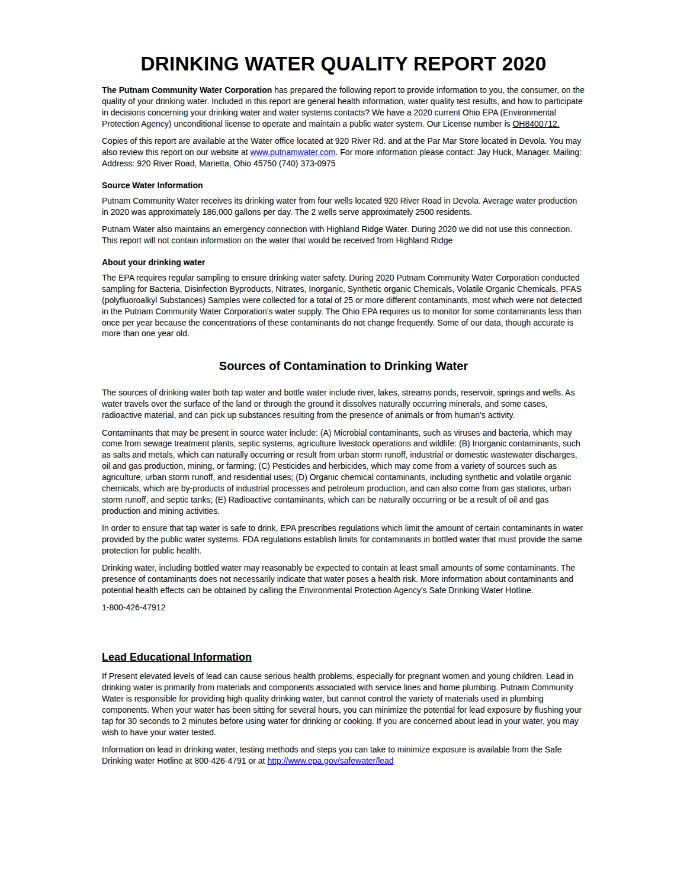DRINKING WATER QUALITY REPORT 2020
The Putnam Community Water Corporation has prepared the following report to provide information to you, the consumer, on the quality of your drinking water. Included in this report are general health information, water quality test results, and how to participate in decisions concerning your drinking water and water systems contacts? We have a 2020 current Ohio EPA (Environmental Protection Agency) unconditional license to operate and maintain a public water system. Our License number is OH8400712.
Copies of this report are available at the Water office located at 920 River Rd. and at the Par Mar Store located in Devola. You may also review this report on our website at www.putnamwater.com. For more information please contact: Jay Huck, Manager. Mailing: Address: 920 River Road, Marietta, Ohio 45750 (740) 373-0975
Source Water Information
Putnam Community Water receives its drinking water from four wells located 920 River Road in Devola. Average water production in 2020 was approximately 186,000 gallons per day. The 2 wells serve approximately 2500 residents.
Putnam Water also maintains an emergency connection with Highland Ridge Water. During 2020 we did not use this connection. This report will not contain information on the water that would be received from Highland Ridge
About your drinking water
The EPA requires regular sampling to ensure drinking water safety. During 2020 Putnam Community Water Corporation conducted sampling for Bacteria, Disinfection Byproducts, Nitrates, Inorganic, Synthetic organic Chemicals, Volatile Organic Chemicals, PFAS (polyfluoroalkyl Substances) Samples were collected for a total of 25 or more different contaminants, most which were not detected in the Putnam Community Water Corporation's water supply. The Ohio EPA requires us to monitor for some contaminants less than once per year because the concentrations of these contaminants do not change frequently. Some of our data, though accurate is more than one year old.
Sources of Contamination to Drinking Water
The sources of drinking water both tap water and bottle water include river, lakes, streams ponds, reservoir, springs and wells. As water travels over the surface of the land or through the ground it dissolves naturally occurring minerals, and some cases, radioactive material, and can pick up substances resulting from the presence of animals or from human's activity.
Contaminants that may be present in source water include: (A) Microbial contaminants, such as viruses and bacteria, which may come from sewage treatment plants, septic systems, agriculture livestock operations and wildlife: (B) Inorganic contaminants, such as salts and metals, which can naturally occurring or result from urban storm runoff, industrial or domestic wastewater discharges, oil and gas production, mining, or farming; (C) Pesticides and herbicides, which may come from a variety of sources such as agriculture, urban storm runoff, and residential uses; (D) Organic chemical contaminants, including synthetic and volatile organic chemicals, which are by-products of industrial processes and petroleum production, and can also come from gas stations, urban storm runoff, and septic tanks; (E) Radioactive contaminants, which can be naturally occurring or be a result of oil and gas production and mining activities.
In order to ensure that tap water is safe to drink, EPA prescribes regulations which limit the amount of certain contaminants in water provided by the public water systems. FDA regulations establish limits for contaminants in bottled water that must provide the same protection for public health.
Drinking water, including bottled water may reasonably be expected to contain at least small amounts of some contaminants. The presence of contaminants does not necessarily indicate that water poses a health risk. More information about contaminants and potential health effects can be obtained by calling the Environmental Protection Agency's Safe Drinking Water Hotline.
1-800-426-47912
Lead Educational Information
If Present elevated levels of lead can cause serious health problems, especially for pregnant women and young children. Lead in drinking water is primarily from materials and components associated with service lines and home plumbing. Putnam Community Water is responsible for providing high quality drinking water, but cannot control the variety of materials used in plumbing components. When your water has been sitting for several hours, you can minimize the potential for lead exposure by flushing your tap for 30 seconds to 2 minutes before using water for drinking or cooking. If you are concerned about lead in your water, you may wish to have your water tested.
Information on lead in drinking water, testing methods and steps you can take to minimize exposure is available from the Safe Drinking water Hotline at 800-426-4791 or at http://www.epa.gov/safewater/lead